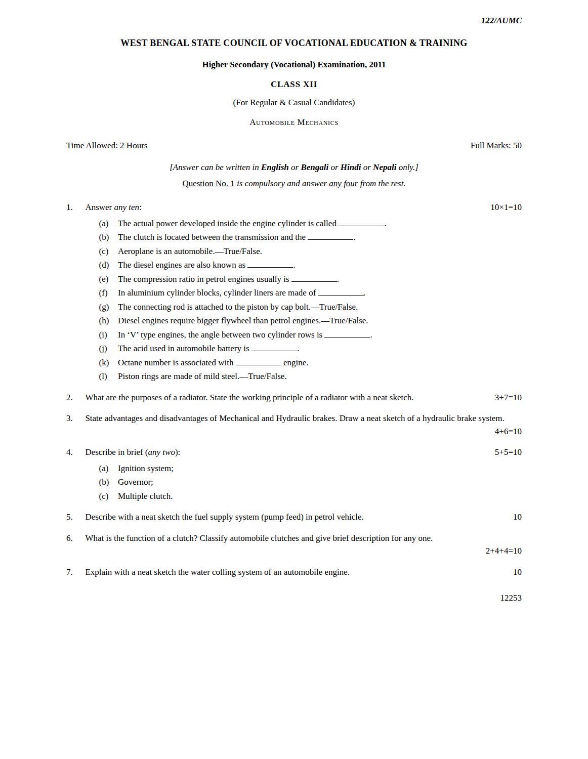122/AUMC
West Bengal State Council of Vocational Education & Training
Higher Secondary (Vocational) Examination, 2011
CLASS XII
(For Regular & Casual Candidates)
Automobile Mechanics
Time Allowed: 2 Hours
Full Marks: 50
[Answer can be written in English or Bengali or Hindi or Nepali only.]
Question No. 1 is compulsory and answer any four from the rest.
Answer any ten:
10×1=10
The actual power developed inside the engine cylinder is called .
The clutch is located between the transmission and the .
Aeroplane is an automobile.—True/False.
The diesel engines are also known as .
The compression ratio in petrol engines usually is .
In aluminium cylinder blocks, cylinder liners are made of .
The connecting rod is attached to the piston by cap bolt.—True/False.
Diesel engines require bigger flywheel than petrol engines.—True/False.
In ‘V’ type engines, the angle between two cylinder rows is .
The acid used in automobile battery is .
Octane number is associated with engine.
Piston rings are made of mild steel.—True/False.
What are the purposes of a radiator. State the working principle of a radiator with a neat sketch.
3+7=10
State advantages and disadvantages of Mechanical and Hydraulic brakes. Draw a neat sketch of a hydraulic brake system.
4+6=10
Describe in brief (any two):
5+5=10
Ignition system;
Governor;
Multiple clutch.
Describe with a neat sketch the fuel supply system (pump feed) in petrol vehicle.
10
What is the function of a clutch? Classify automobile clutches and give brief description for any one.
2+4+4=10
Explain with a neat sketch the water colling system of an automobile engine.
10
12253